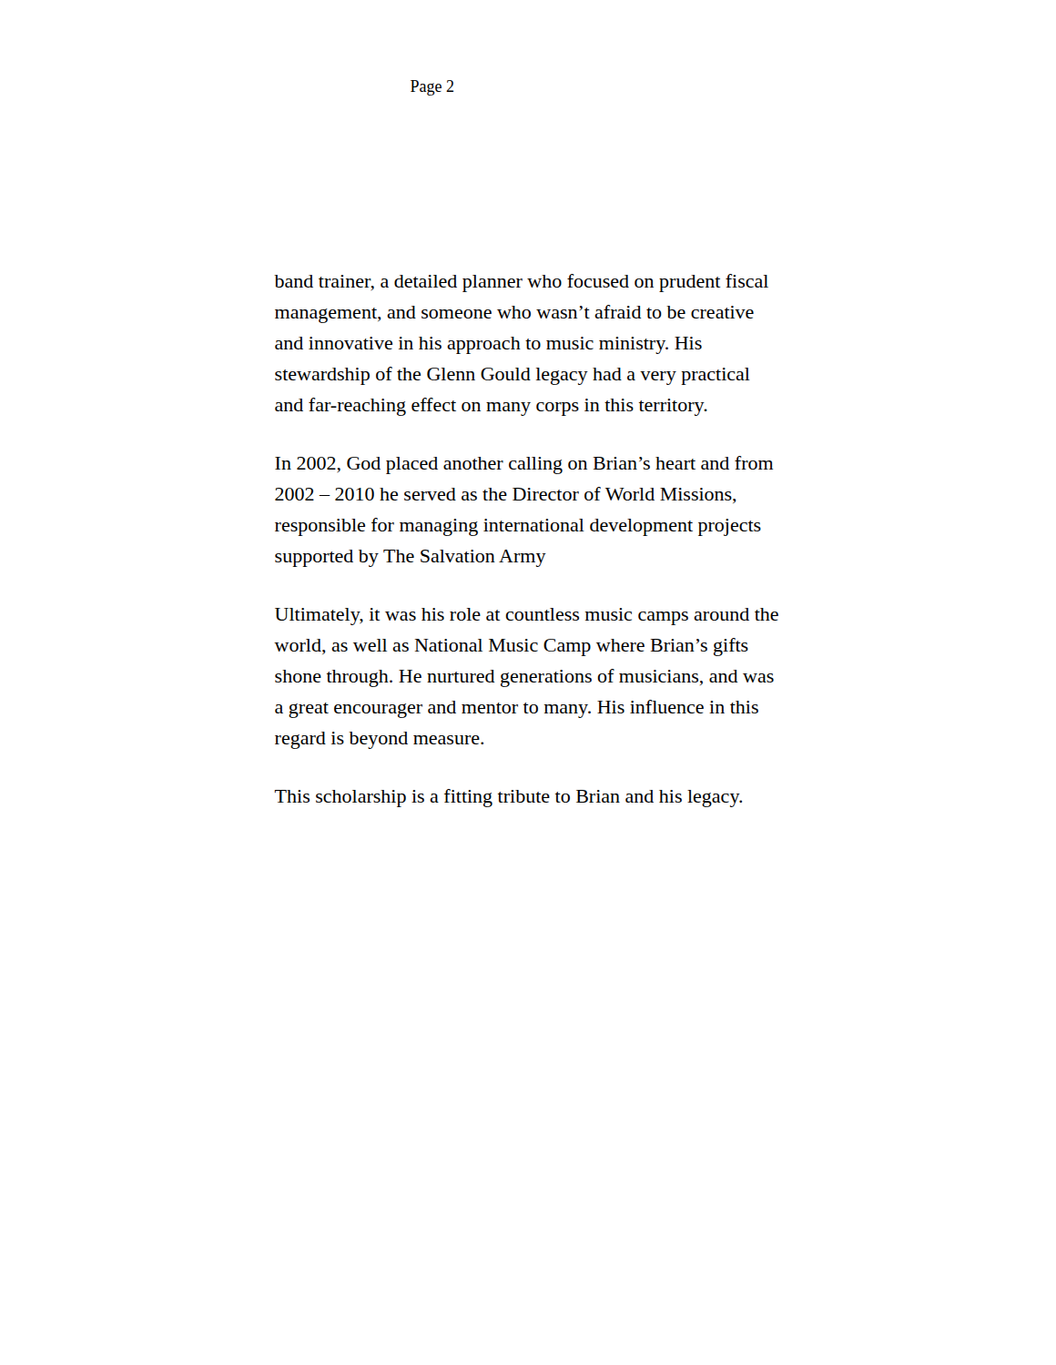Page 2
band trainer, a detailed planner who focused on prudent fiscal management, and someone who wasn’t afraid to be creative and innovative in his approach to music ministry. His stewardship of the Glenn Gould legacy had a very practical and far-reaching effect on many corps in this territory.
In 2002, God placed another calling on Brian’s heart and from 2002 – 2010 he served as the Director of World Missions, responsible for managing international development projects supported by The Salvation Army
Ultimately, it was his role at countless music camps around the world, as well as National Music Camp where Brian’s gifts shone through. He nurtured generations of musicians, and was a great encourager and mentor to many. His influence in this regard is beyond measure.
This scholarship is a fitting tribute to Brian and his legacy.